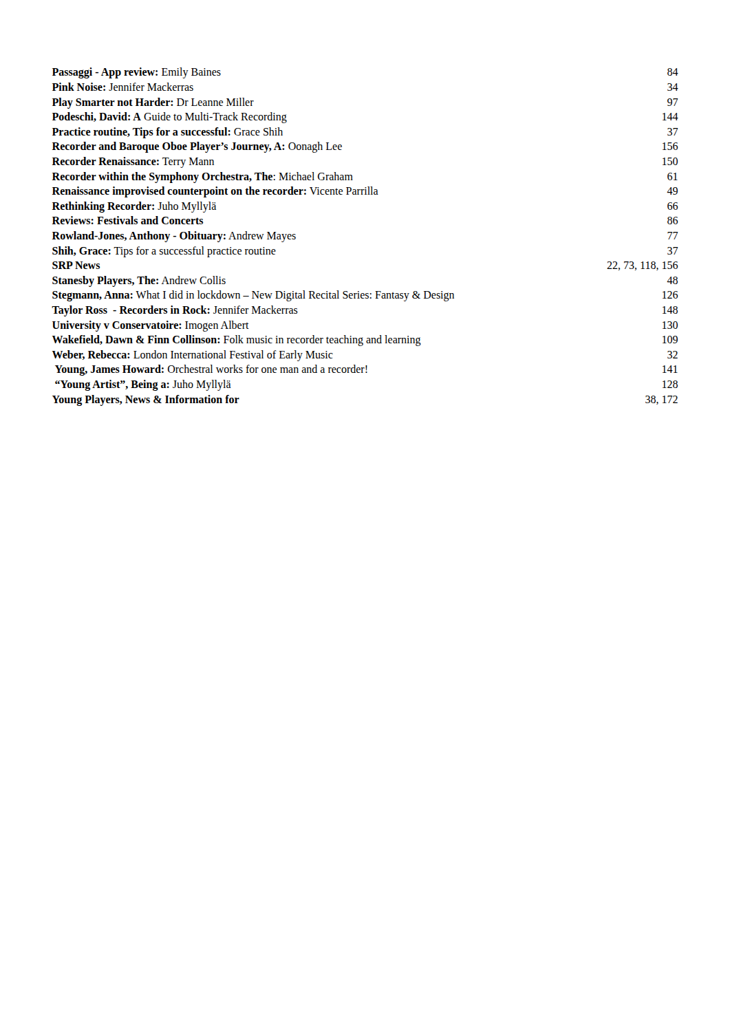| Passaggi - App review: Emily Baines | 84 |
| Pink Noise: Jennifer Mackerras | 34 |
| Play Smarter not Harder: Dr Leanne Miller | 97 |
| Podeschi, David: A Guide to Multi-Track Recording | 144 |
| Practice routine, Tips for a successful: Grace Shih | 37 |
| Recorder and Baroque Oboe Player’s Journey, A: Oonagh Lee | 156 |
| Recorder Renaissance: Terry Mann | 150 |
| Recorder within the Symphony Orchestra, The : Michael Graham | 61 |
| Renaissance improvised counterpoint on the recorder: Vicente Parrilla | 49 |
| Rethinking Recorder: Juho Myllylä | 66 |
| Reviews: Festivals and Concerts | 86 |
| Rowland-Jones, Anthony - Obituary: Andrew Mayes | 77 |
| Shih, Grace: Tips for a successful practice routine | 37 |
| SRP News | 22, 73, 118, 156 |
| Stanesby Players, The: Andrew Collis | 48 |
| Stegmann, Anna: What I did in lockdown – New Digital Recital Series: Fantasy & Design | 126 |
| Taylor Ross - Recorders in Rock: Jennifer Mackerras | 148 |
| University v Conservatoire: Imogen Albert | 130 |
| Wakefield, Dawn & Finn Collinson: Folk music in recorder teaching and learning | 109 |
| Weber, Rebecca: London International Festival of Early Music | 32 |
| Young, James Howard: Orchestral works for one man and a recorder! | 141 |
| “Young Artist”, Being a: Juho Myllylä | 128 |
| Young Players, News & Information for | 38, 172 |